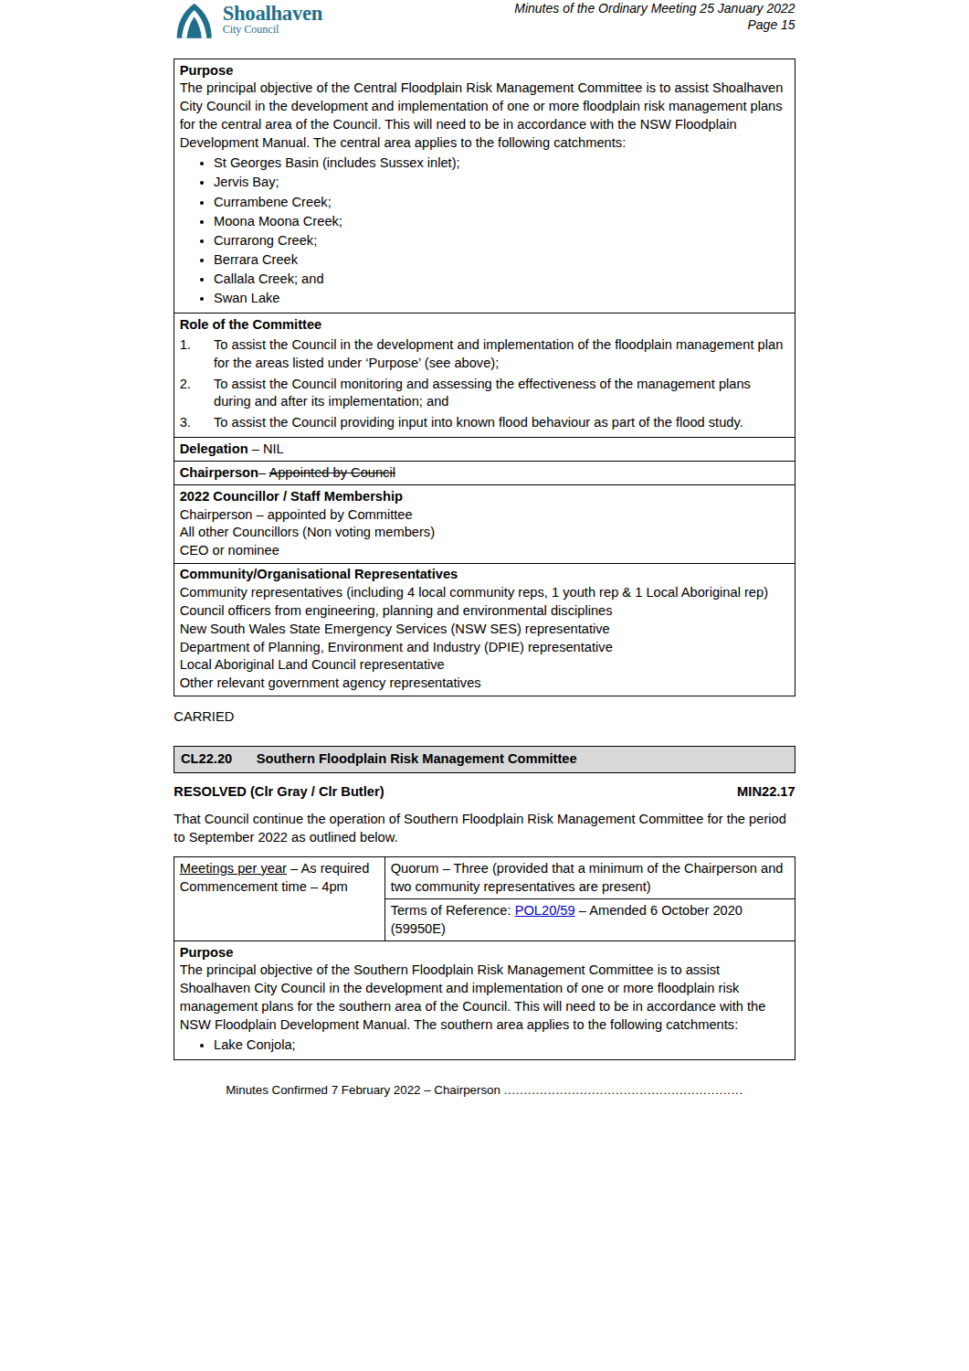Shoalhaven
City Council
Minutes of the Ordinary Meeting 25 January 2022
Page 15
| Purpose The principal objective of the Central Floodplain Risk Management Committee is to assist Shoalhaven City Council in the development and implementation of one or more floodplain risk management plans for the central area of the Council. This will need to be in accordance with the NSW Floodplain Development Manual. The central area applies to the following catchments: St Georges Basin (includes Sussex inlet); Jervis Bay; Currambene Creek; Moona Moona Creek; Currarong Creek; Berrara Creek Callala Creek; and Swan Lake |
| Role of the Committee To assist the Council in the development and implementation of the floodplain management plan for the areas listed under ‘Purpose’ (see above); To assist the Council monitoring and assessing the effectiveness of the management plans during and after its implementation; and To assist the Council providing input into known flood behaviour as part of the flood study. |
| Delegation – NIL |
| Chairperson – Appointed by Council |
| 2022 Councillor / Staff Membership Chairperson – appointed by Committee All other Councillors (Non voting members) CEO or nominee |
| Community/Organisational Representatives Community representatives (including 4 local community reps, 1 youth rep & 1 Local Aboriginal rep) Council officers from engineering, planning and environmental disciplines New South Wales State Emergency Services (NSW SES) representative Department of Planning, Environment and Industry (DPIE) representative Local Aboriginal Land Council representative Other relevant government agency representatives |
CARRIED
CL22.20 Southern Floodplain Risk Management Committee
RESOLVED (Clr Gray / Clr Butler)
MIN22.17
That Council continue the operation of Southern Floodplain Risk Management Committee for the period to September 2022 as outlined below.
| Meetings per year – As required Commencement time – 4pm | Quorum – Three (provided that a minimum of the Chairperson and two community representatives are present) |
| Terms of Reference: POL20/59 – Amended 6 October 2020 (59950E) |
| Purpose The principal objective of the Southern Floodplain Risk Management Committee is to assist Shoalhaven City Council in the development and implementation of one or more floodplain risk management plans for the southern area of the Council. This will need to be in accordance with the NSW Floodplain Development Manual. The southern area applies to the following catchments: Lake Conjola; |
Minutes Confirmed 7 February 2022 – Chairperson ............................................................